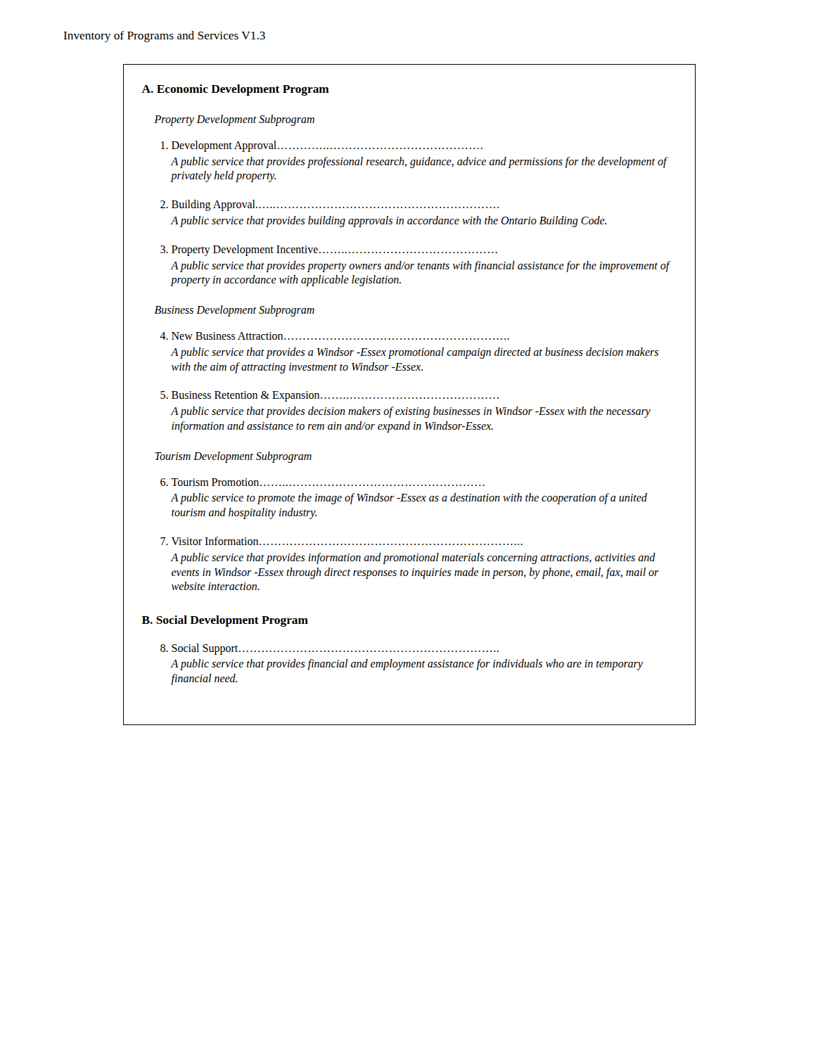Inventory of Programs and Services V1.3
A. Economic Development Program
Property Development Subprogram
Development Approval…………..…………………………………. A public service that provides professional research, guidance, advice and permissions for the development of privately held property.
Building Approval.…..…………………………………………………. A public service that provides building approvals in accordance with the Ontario Building Code.
Property Development Incentive……..………………………………… A public service that provides property owners and/or tenants with financial assistance for the improvement of property in accordance with applicable legislation.
Business Development Subprogram
New Business Attraction………………………………………………….. A public service that provides a Windsor -Essex promotional campaign directed at business decision makers with the aim of attracting investment to Windsor -Essex.
Business Retention & Expansion……..………………………………… A public service that provides decision makers of existing businesses in Windsor -Essex with the necessary information and assistance to rem ain and/or expand in Windsor-Essex.
Tourism Development Subprogram
Tourism Promotion……..…………………………………………… A public service to promote the image of Windsor -Essex as a destination with the cooperation of a united tourism and hospitality industry.
Visitor Information…………………………………………………………... A public service that provides information and promotional materials concerning attractions, activities and events in Windsor -Essex through direct responses to inquiries made in person, by phone, email, fax, mail or website interaction.
B. Social Development Program
Social Support………………………………………………………….. A public service that provides financial and employment assistance for individuals who are in temporary financial need.